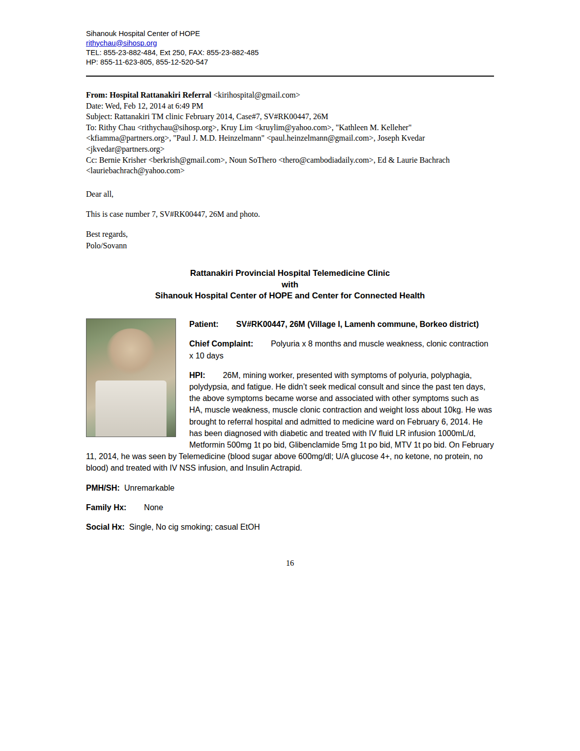Sihanouk Hospital Center of HOPE
rithychau@sihosp.org
TEL: 855-23-882-484, Ext 250, FAX: 855-23-882-485
HP: 855-11-623-805, 855-12-520-547
From: Hospital Rattanakiri Referral <kirihospital@gmail.com>
Date: Wed, Feb 12, 2014 at 6:49 PM
Subject: Rattanakiri TM clinic February 2014, Case#7, SV#RK00447, 26M
To: Rithy Chau <rithychau@sihosp.org>, Kruy Lim <kruylim@yahoo.com>, "Kathleen M. Kelleher" <kfiamma@partners.org>, "Paul J. M.D. Heinzelmann" <paul.heinzelmann@gmail.com>, Joseph Kvedar <jkvedar@partners.org>
Cc: Bernie Krisher <berkrish@gmail.com>, Noun SoThero <thero@cambodiadaily.com>, Ed & Laurie Bachrach <lauriebachrach@yahoo.com>
Dear all,
This is case number 7, SV#RK00447, 26M and photo.
Best regards,
Polo/Sovann
Rattanakiri Provincial Hospital Telemedicine Clinic
with
Sihanouk Hospital Center of HOPE and Center for Connected Health
Patient: SV#RK00447, 26M (Village I, Lamenh commune, Borkeo district)
Chief Complaint: Polyuria x 8 months and muscle weakness, clonic contraction x 10 days
HPI: 26M, mining worker, presented with symptoms of polyuria, polyphagia, polydypsia, and fatigue. He didn’t seek medical consult and since the past ten days, the above symptoms became worse and associated with other symptoms such as HA, muscle weakness, muscle clonic contraction and weight loss about 10kg. He was brought to referral hospital and admitted to medicine ward on February 6, 2014. He has been diagnosed with diabetic and treated with IV fluid LR infusion 1000mL/d, Metformin 500mg 1t po bid, Glibenclamide 5mg 1t po bid, MTV 1t po bid. On February 11, 2014, he was seen by Telemedicine (blood sugar above 600mg/dl; U/A glucose 4+, no ketone, no protein, no blood) and treated with IV NSS infusion, and Insulin Actrapid.
PMH/SH: Unremarkable
Family Hx: None
Social Hx: Single, No cig smoking; casual EtOH
16